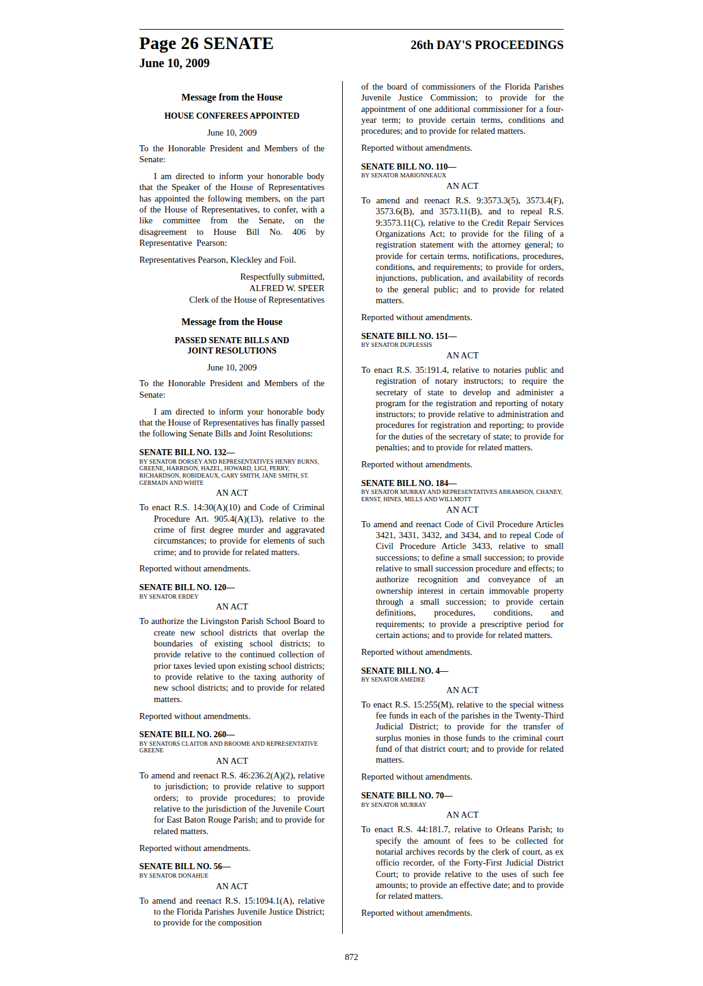Page 26 SENATE
26th DAY'S PROCEEDINGS
June 10, 2009
Message from the House
HOUSE CONFEREES APPOINTED
June 10, 2009
To the Honorable President and Members of the Senate:
I am directed to inform your honorable body that the Speaker of the House of Representatives has appointed the following members, on the part of the House of Representatives, to confer, with a like committee from the Senate, on the disagreement to House Bill No. 406 by Representative Pearson:
Representatives Pearson, Kleckley and Foil.
Respectfully submitted,
ALFRED W. SPEER
Clerk of the House of Representatives
Message from the House
PASSED SENATE BILLS AND
JOINT RESOLUTIONS
June 10, 2009
To the Honorable President and Members of the Senate:
I am directed to inform your honorable body that the House of Representatives has finally passed the following Senate Bills and Joint Resolutions:
SENATE BILL NO. 132—
BY SENATOR DORSEY AND REPRESENTATIVES HENRY BURNS, GREENE, HARRISON, HAZEL, HOWARD, LIGI, PERRY, RICHARDSON, ROBIDEAUX, GARY SMITH, JANE SMITH, ST. GERMAIN AND WHITE
AN ACT
To enact R.S. 14:30(A)(10) and Code of Criminal Procedure Art. 905.4(A)(13), relative to the crime of first degree murder and aggravated circumstances; to provide for elements of such crime; and to provide for related matters.
Reported without amendments.
SENATE BILL NO. 120—
BY SENATOR ERDEY
AN ACT
To authorize the Livingston Parish School Board to create new school districts that overlap the boundaries of existing school districts; to provide relative to the continued collection of prior taxes levied upon existing school districts; to provide relative to the taxing authority of new school districts; and to provide for related matters.
Reported without amendments.
SENATE BILL NO. 260—
BY SENATORS CLAITOR AND BROOME AND REPRESENTATIVE GREENE
AN ACT
To amend and reenact R.S. 46:236.2(A)(2), relative to jurisdiction; to provide relative to support orders; to provide procedures; to provide relative to the jurisdiction of the Juvenile Court for East Baton Rouge Parish; and to provide for related matters.
Reported without amendments.
SENATE BILL NO. 56—
BY SENATOR DONAHUE
AN ACT
To amend and reenact R.S. 15:1094.1(A), relative to the Florida Parishes Juvenile Justice District; to provide for the composition
of the board of commissioners of the Florida Parishes Juvenile Justice Commission; to provide for the appointment of one additional commissioner for a four-year term; to provide certain terms, conditions and procedures; and to provide for related matters.
Reported without amendments.
SENATE BILL NO. 110—
BY SENATOR MARIONNEAUX
AN ACT
To amend and reenact R.S. 9:3573.3(5), 3573.4(F), 3573.6(B), and 3573.11(B), and to repeal R.S. 9:3573.11(C), relative to the Credit Repair Services Organizations Act; to provide for the filing of a registration statement with the attorney general; to provide for certain terms, notifications, procedures, conditions, and requirements; to provide for orders, injunctions, publication, and availability of records to the general public; and to provide for related matters.
Reported without amendments.
SENATE BILL NO. 151—
BY SENATOR DUPLESSIS
AN ACT
To enact R.S. 35:191.4, relative to notaries public and registration of notary instructors; to require the secretary of state to develop and administer a program for the registration and reporting of notary instructors; to provide relative to administration and procedures for registration and reporting; to provide for the duties of the secretary of state; to provide for penalties; and to provide for related matters.
Reported without amendments.
SENATE BILL NO. 184—
BY SENATOR MURRAY AND REPRESENTATIVES ABRAMSON, CHANEY, ERNST, HINES, MILLS AND WILLMOTT
AN ACT
To amend and reenact Code of Civil Procedure Articles 3421, 3431, 3432, and 3434, and to repeal Code of Civil Procedure Article 3433, relative to small successions; to define a small succession; to provide relative to small succession procedure and effects; to authorize recognition and conveyance of an ownership interest in certain immovable property through a small succession; to provide certain definitions, procedures, conditions, and requirements; to provide a prescriptive period for certain actions; and to provide for related matters.
Reported without amendments.
SENATE BILL NO. 4—
BY SENATOR AMEDEE
AN ACT
To enact R.S. 15:255(M), relative to the special witness fee funds in each of the parishes in the Twenty-Third Judicial District; to provide for the transfer of surplus monies in those funds to the criminal court fund of that district court; and to provide for related matters.
Reported without amendments.
SENATE BILL NO. 70—
BY SENATOR MURRAY
AN ACT
To enact R.S. 44:181.7, relative to Orleans Parish; to specify the amount of fees to be collected for notarial archives records by the clerk of court, as ex officio recorder, of the Forty-First Judicial District Court; to provide relative to the uses of such fee amounts; to provide an effective date; and to provide for related matters.
Reported without amendments.
872